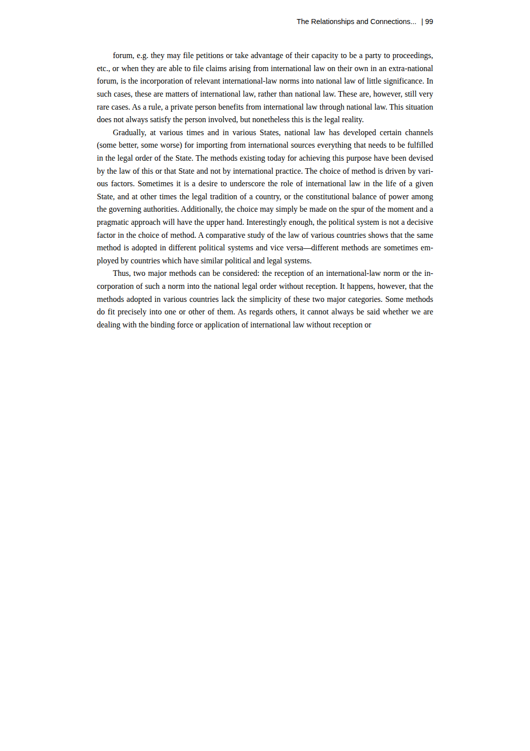The Relationships and Connections... | 99
forum, e.g. they may file petitions or take advantage of their capacity to be a party to proceedings, etc., or when they are able to file claims arising from international law on their own in an extra-national forum, is the incorporation of relevant international-law norms into national law of little significance. In such cases, these are matters of international law, rather than national law. These are, however, still very rare cases. As a rule, a private person benefits from international law through national law. This situation does not always satisfy the person involved, but nonetheless this is the legal reality.
Gradually, at various times and in various States, national law has developed certain channels (some better, some worse) for importing from international sources everything that needs to be fulfilled in the legal order of the State. The methods existing today for achieving this purpose have been devised by the law of this or that State and not by international practice. The choice of method is driven by various factors. Sometimes it is a desire to underscore the role of international law in the life of a given State, and at other times the legal tradition of a country, or the constitutional balance of power among the governing authorities. Additionally, the choice may simply be made on the spur of the moment and a pragmatic approach will have the upper hand. Interestingly enough, the political system is not a decisive factor in the choice of method. A comparative study of the law of various countries shows that the same method is adopted in different political systems and vice versa—different methods are sometimes employed by countries which have similar political and legal systems.
Thus, two major methods can be considered: the reception of an international-law norm or the incorporation of such a norm into the national legal order without reception. It happens, however, that the methods adopted in various countries lack the simplicity of these two major categories. Some methods do fit precisely into one or other of them. As regards others, it cannot always be said whether we are dealing with the binding force or application of international law without reception or